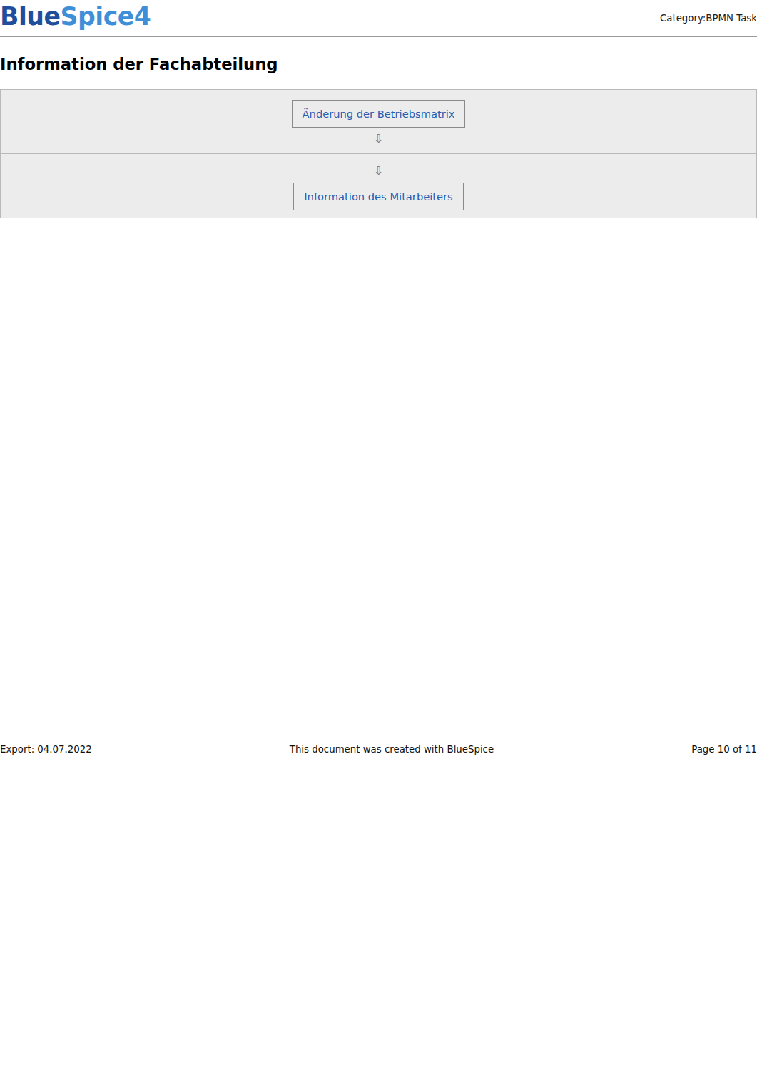Blue Spice 4
Category:BPMN Task
Information der Fachabteilung
Änderung der Betriebsmatrix ⇩
⇩ Information des Mitarbeiters
Export: 04.07.2022
This document was created with BlueSpice
Page 10 of 11